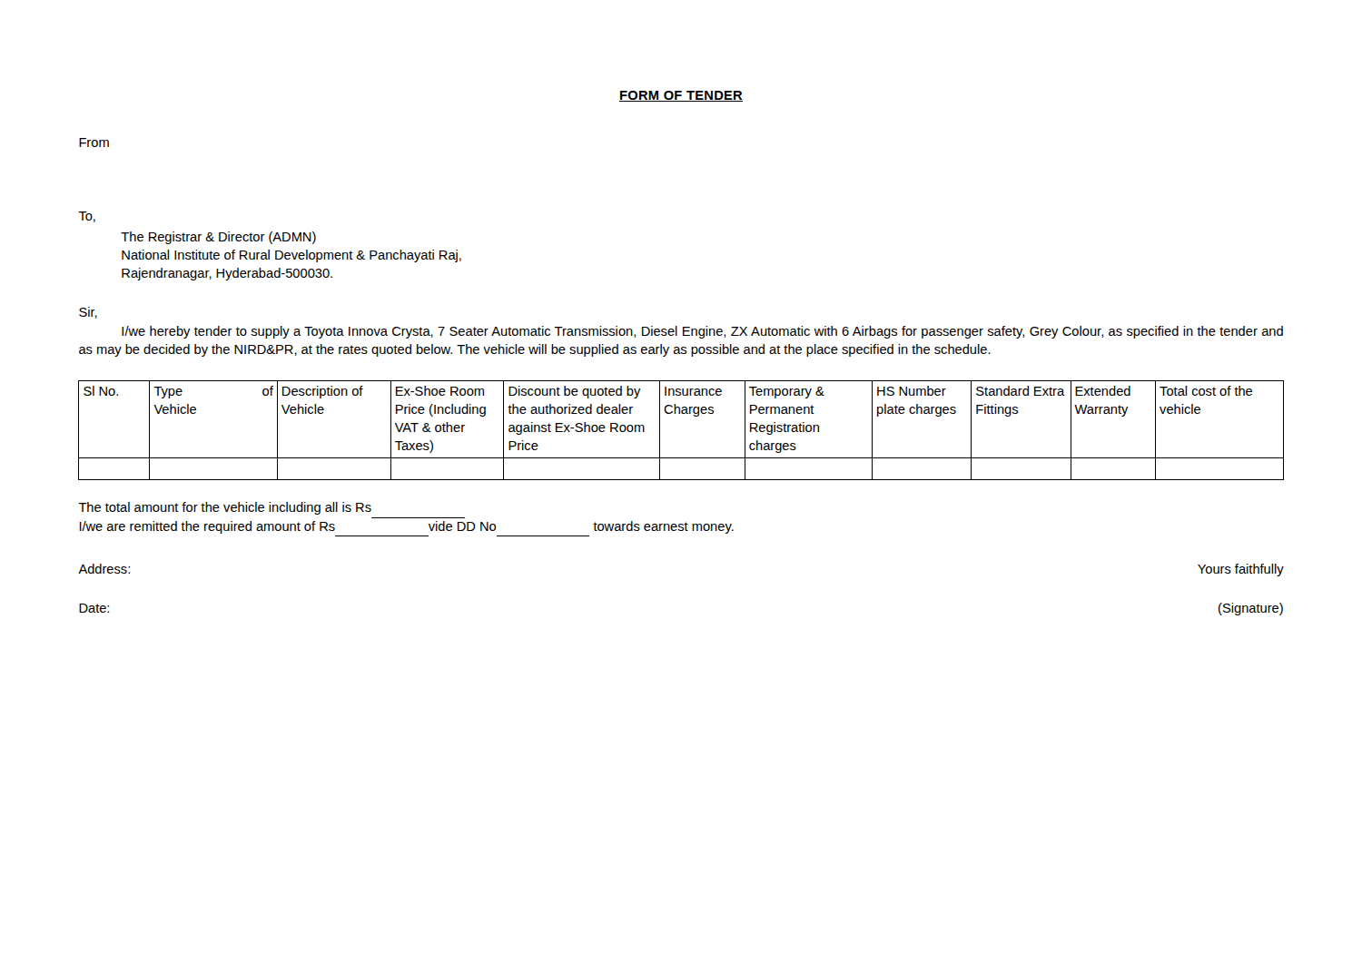FORM OF TENDER
From
To,
The Registrar & Director (ADMN)
National Institute of Rural Development & Panchayati Raj,
Rajendranagar, Hyderabad-500030.
Sir,
I/we hereby tender to supply a Toyota Innova Crysta, 7 Seater Automatic Transmission, Diesel Engine, ZX Automatic with 6 Airbags for passenger safety, Grey Colour, as specified in the tender and as may be decided by the NIRD&PR, at the rates quoted below. The vehicle will be supplied as early as possible and at the place specified in the schedule.
| Sl No. | Type of Vehicle | Description of Vehicle | Ex-Shoe Room Price (Including VAT & other Taxes) | Discount be quoted by the authorized dealer against Ex-Shoe Room Price | Insurance Charges | Temporary & Permanent Registration charges | HS Number plate charges | Standard Extra Fittings | Extended Warranty | Total cost of the vehicle |
The total amount for the vehicle including all is Rs
I/we are remitted the required amount of Rs vide DD No towards earnest money.
Address: Yours faithfully
Date: (Signature)